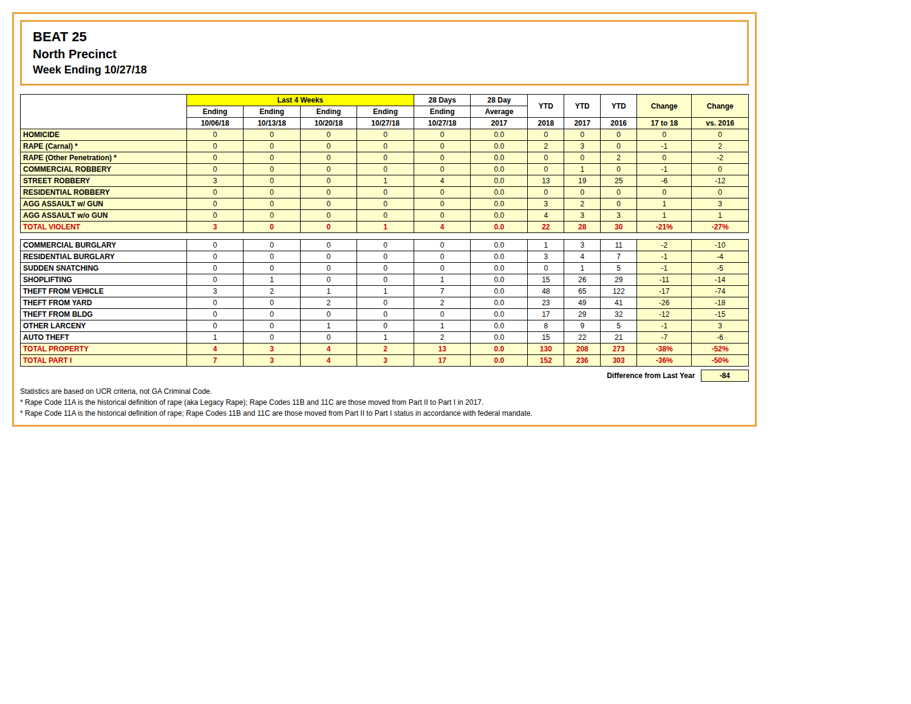BEAT 25
North Precinct
Week Ending 10/27/18
| | Last 4 Weeks | 28 Days | 28 Day | YTD | YTD | YTD | Change | Change |
| --- | --- | --- | --- | --- | --- | --- | --- | --- |
| Ending | Ending | Ending | Ending | Ending | Average |
| 10/06/18 | 10/13/18 | 10/20/18 | 10/27/18 | 10/27/18 | 2017 | 2018 | 2017 | 2016 | 17 to 18 | vs. 2016 |
| HOMICIDE | 0 | 0 | 0 | 0 | 0 | 0.0 | 0 | 0 | 0 | 0 | 0 |
| RAPE (Carnal) * | 0 | 0 | 0 | 0 | 0 | 0.0 | 2 | 3 | 0 | -1 | 2 |
| RAPE (Other Penetration) * | 0 | 0 | 0 | 0 | 0 | 0.0 | 0 | 0 | 2 | 0 | -2 |
| COMMERCIAL ROBBERY | 0 | 0 | 0 | 0 | 0 | 0.0 | 0 | 1 | 0 | -1 | 0 |
| STREET ROBBERY | 3 | 0 | 0 | 1 | 4 | 0.0 | 13 | 19 | 25 | -6 | -12 |
| RESIDENTIAL ROBBERY | 0 | 0 | 0 | 0 | 0 | 0.0 | 0 | 0 | 0 | 0 | 0 |
| AGG ASSAULT w/ GUN | 0 | 0 | 0 | 0 | 0 | 0.0 | 3 | 2 | 0 | 1 | 3 |
| AGG ASSAULT w/o GUN | 0 | 0 | 0 | 0 | 0 | 0.0 | 4 | 3 | 3 | 1 | 1 |
| TOTAL VIOLENT | 3 | 0 | 0 | 1 | 4 | 0.0 | 22 | 28 | 30 | -21% | -27% |
| COMMERCIAL BURGLARY | 0 | 0 | 0 | 0 | 0 | 0.0 | 1 | 3 | 11 | -2 | -10 |
| RESIDENTIAL BURGLARY | 0 | 0 | 0 | 0 | 0 | 0.0 | 3 | 4 | 7 | -1 | -4 |
| SUDDEN SNATCHING | 0 | 0 | 0 | 0 | 0 | 0.0 | 0 | 1 | 5 | -1 | -5 |
| SHOPLIFTING | 0 | 1 | 0 | 0 | 1 | 0.0 | 15 | 26 | 29 | -11 | -14 |
| THEFT FROM VEHICLE | 3 | 2 | 1 | 1 | 7 | 0.0 | 48 | 65 | 122 | -17 | -74 |
| THEFT FROM YARD | 0 | 0 | 2 | 0 | 2 | 0.0 | 23 | 49 | 41 | -26 | -18 |
| THEFT FROM BLDG | 0 | 0 | 0 | 0 | 0 | 0.0 | 17 | 29 | 32 | -12 | -15 |
| OTHER LARCENY | 0 | 0 | 1 | 0 | 1 | 0.0 | 8 | 9 | 5 | -1 | 3 |
| AUTO THEFT | 1 | 0 | 0 | 1 | 2 | 0.0 | 15 | 22 | 21 | -7 | -6 |
| TOTAL PROPERTY | 4 | 3 | 4 | 2 | 13 | 0.0 | 130 | 208 | 273 | -38% | -52% |
| TOTAL PART I | 7 | 3 | 4 | 3 | 17 | 0.0 | 152 | 236 | 303 | -36% | -50% |
Difference from Last Year -84
Statistics are based on UCR criteria, not GA Criminal Code.
* Rape Code 11A is the historical definition of rape (aka Legacy Rape); Rape Codes 11B and 11C are those moved from Part II to Part I in 2017.
* Rape Code 11A is the historical definition of rape; Rape Codes 11B and 11C are those moved from Part II to Part I status in accordance with federal mandate.